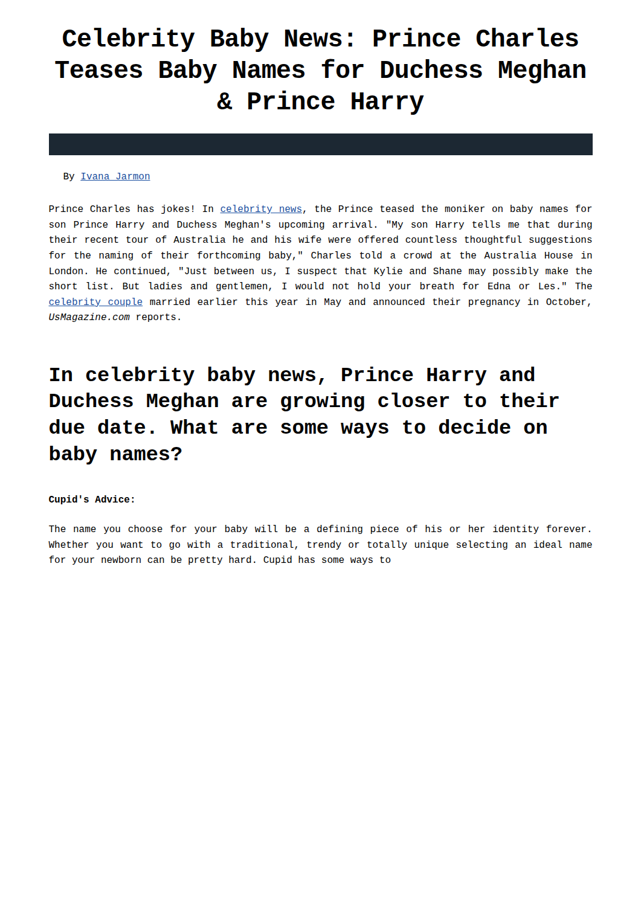Celebrity Baby News: Prince Charles Teases Baby Names for Duchess Meghan & Prince Harry
By Ivana Jarmon
Prince Charles has jokes! In celebrity news, the Prince teased the moniker on baby names for son Prince Harry and Duchess Meghan's upcoming arrival. "My son Harry tells me that during their recent tour of Australia he and his wife were offered countless thoughtful suggestions for the naming of their forthcoming baby," Charles told a crowd at the Australia House in London. He continued, "Just between us, I suspect that Kylie and Shane may possibly make the short list. But ladies and gentlemen, I would not hold your breath for Edna or Les." The celebrity couple married earlier this year in May and announced their pregnancy in October, UsMagazine.com reports.
In celebrity baby news, Prince Harry and Duchess Meghan are growing closer to their due date. What are some ways to decide on baby names?
Cupid's Advice:
The name you choose for your baby will be a defining piece of his or her identity forever. Whether you want to go with a traditional, trendy or totally unique selecting an ideal name for your newborn can be pretty hard. Cupid has some ways to